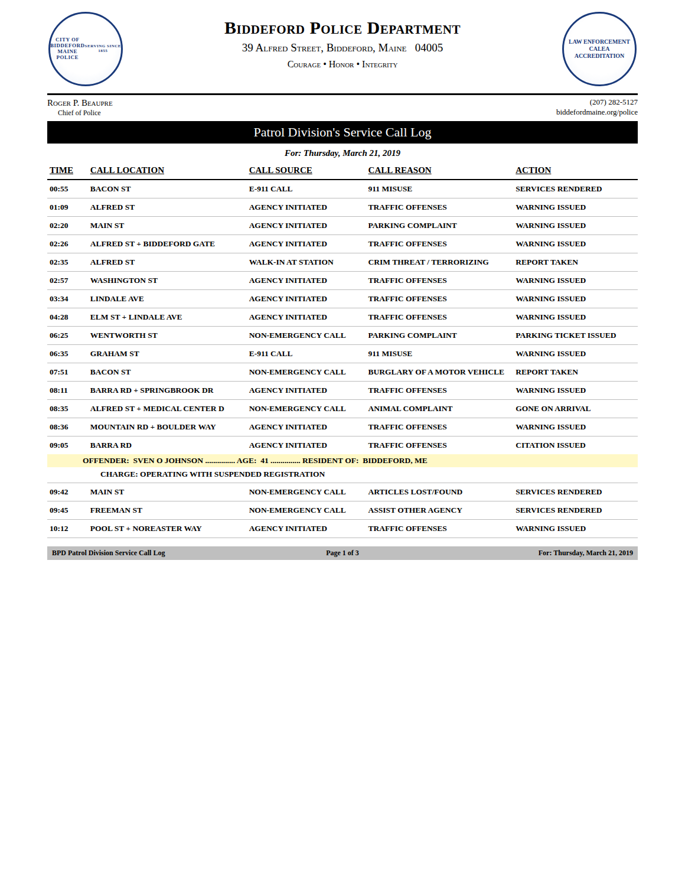CITY OF
BIDDEFORD
MAINE
POLICE
SERVING SINCE 1855
Biddeford Police Department
39 Alfred Street, Biddeford, Maine 04005
Courage • Honor • Integrity
LAW ENFORCEMENT
CALEA
ACCREDITATION
Roger P. BeaupreChief of Police
(207) 282-5127
biddefordmaine.org/police
Patrol Division's Service Call Log
For: Thursday, March 21, 2019
| TIME | CALL LOCATION | CALL SOURCE | CALL REASON | ACTION |
| --- | --- | --- | --- | --- |
| 00:55 | BACON ST | E-911 CALL | 911 MISUSE | SERVICES RENDERED |
| 01:09 | ALFRED ST | AGENCY INITIATED | TRAFFIC OFFENSES | WARNING ISSUED |
| 02:20 | MAIN ST | AGENCY INITIATED | PARKING COMPLAINT | WARNING ISSUED |
| 02:26 | ALFRED ST + BIDDEFORD GATE | AGENCY INITIATED | TRAFFIC OFFENSES | WARNING ISSUED |
| 02:35 | ALFRED ST | WALK-IN AT STATION | CRIM THREAT / TERRORIZING | REPORT TAKEN |
| 02:57 | WASHINGTON ST | AGENCY INITIATED | TRAFFIC OFFENSES | WARNING ISSUED |
| 03:34 | LINDALE AVE | AGENCY INITIATED | TRAFFIC OFFENSES | WARNING ISSUED |
| 04:28 | ELM ST + LINDALE AVE | AGENCY INITIATED | TRAFFIC OFFENSES | WARNING ISSUED |
| 06:25 | WENTWORTH ST | NON-EMERGENCY CALL | PARKING COMPLAINT | PARKING TICKET ISSUED |
| 06:35 | GRAHAM ST | E-911 CALL | 911 MISUSE | WARNING ISSUED |
| 07:51 | BACON ST | NON-EMERGENCY CALL | BURGLARY OF A MOTOR VEHICLE | REPORT TAKEN |
| 08:11 | BARRA RD + SPRINGBROOK DR | AGENCY INITIATED | TRAFFIC OFFENSES | WARNING ISSUED |
| 08:35 | ALFRED ST + MEDICAL CENTER D | NON-EMERGENCY CALL | ANIMAL COMPLAINT | GONE ON ARRIVAL |
| 08:36 | MOUNTAIN RD + BOULDER WAY | AGENCY INITIATED | TRAFFIC OFFENSES | WARNING ISSUED |
| 09:05 | BARRA RD | AGENCY INITIATED | TRAFFIC OFFENSES | CITATION ISSUED |
| OFFENDER: SVEN O JOHNSON ............... AGE: 41 ............... RESIDENT OF: BIDDEFORD, ME CHARGE: OPERATING WITH SUSPENDED REGISTRATION |
| 09:42 | MAIN ST | NON-EMERGENCY CALL | ARTICLES LOST/FOUND | SERVICES RENDERED |
| 09:45 | FREEMAN ST | NON-EMERGENCY CALL | ASSIST OTHER AGENCY | SERVICES RENDERED |
| 10:12 | POOL ST + NOREASTER WAY | AGENCY INITIATED | TRAFFIC OFFENSES | WARNING ISSUED |
BPD Patrol Division Service Call Log
Page 1 of 3
For: Thursday, March 21, 2019